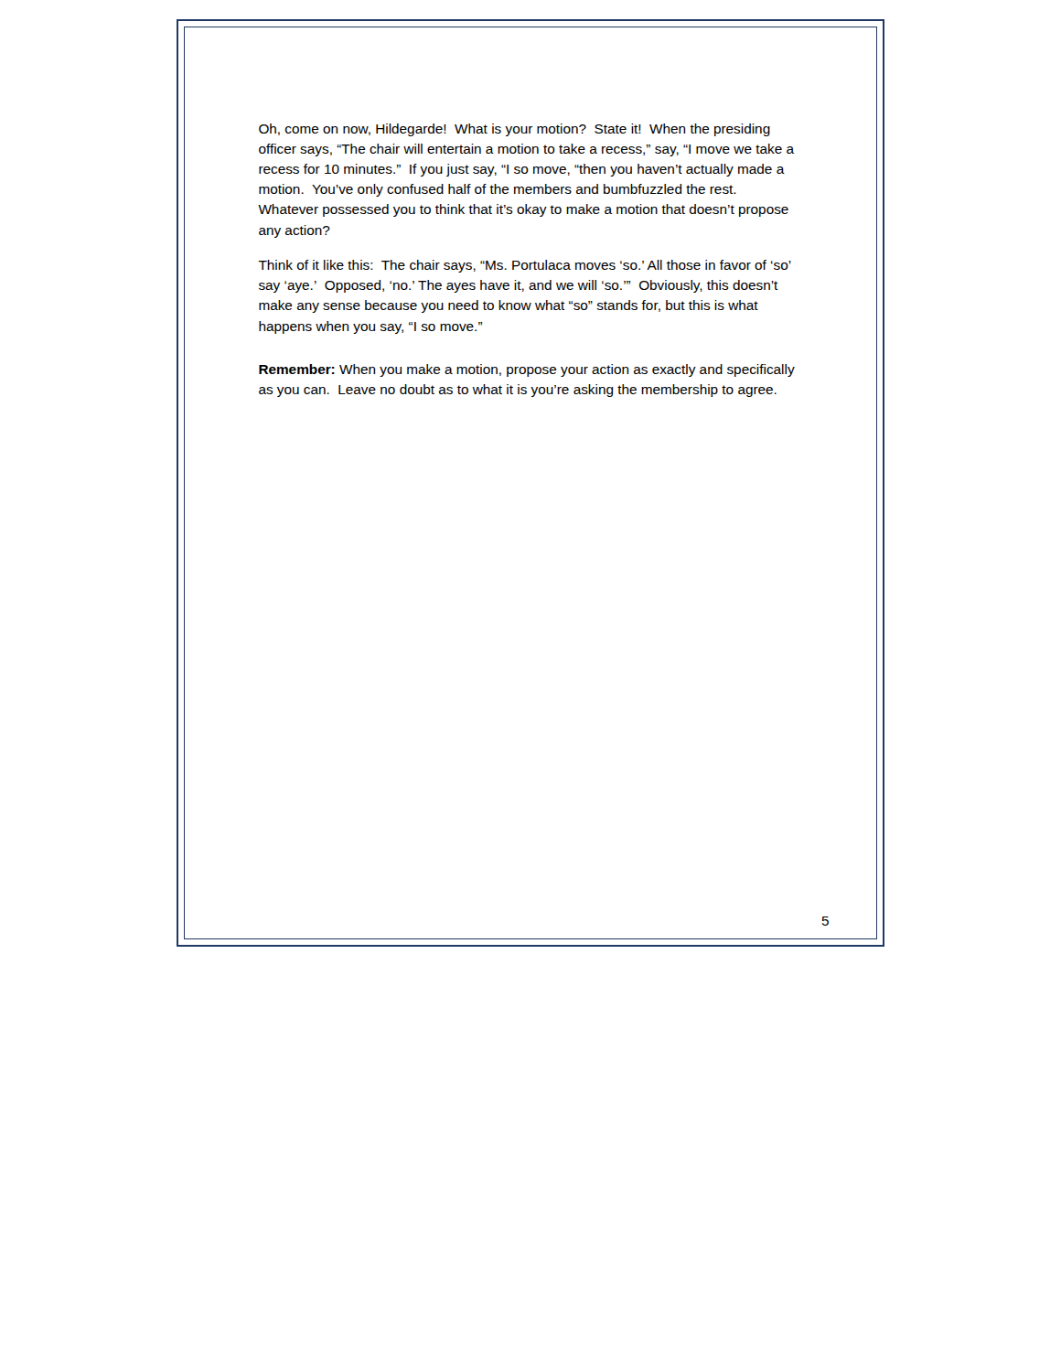Oh, come on now, Hildegarde! What is your motion? State it! When the presiding officer says, “The chair will entertain a motion to take a recess,” say, “I move we take a recess for 10 minutes.” If you just say, “I so move, “then you haven’t actually made a motion. You’ve only confused half of the members and bumbfuzzled the rest. Whatever possessed you to think that it’s okay to make a motion that doesn’t propose any action?
Think of it like this: The chair says, “Ms. Portulaca moves ‘so.’ All those in favor of ‘so’ say ‘aye.’ Opposed, ‘no.’ The ayes have it, and we will ‘so.’” Obviously, this doesn’t make any sense because you need to know what “so” stands for, but this is what happens when you say, “I so move.”
Remember: When you make a motion, propose your action as exactly and specifically as you can. Leave no doubt as to what it is you’re asking the membership to agree.
5